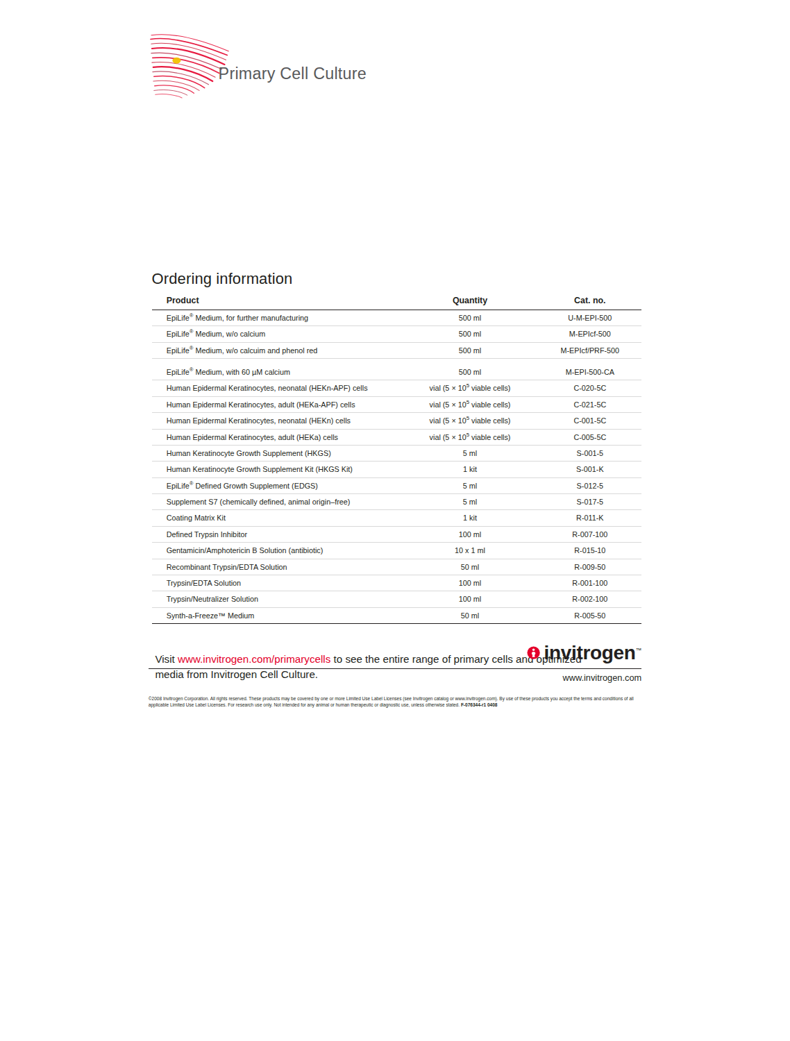Primary Cell Culture
Ordering information
| Product | Quantity | Cat. no. |
| --- | --- | --- |
| EpiLife ® Medium, for further manufacturing | 500 ml | U-M-EPI-500 |
| EpiLife ® Medium, w/o calcium | 500 ml | M-EPIcf-500 |
| EpiLife ® Medium, w/o calcuim and phenol red | 500 ml | M-EPIcf/PRF-500 |
| EpiLife ® Medium, with 60 µM calcium | 500 ml | M-EPI-500-CA |
| Human Epidermal Keratinocytes, neonatal (HEKn-APF) cells | vial (5 × 10 5 viable cells) | C-020-5C |
| Human Epidermal Keratinocytes, adult (HEKa-APF) cells | vial (5 × 10 5 viable cells) | C-021-5C |
| Human Epidermal Keratinocytes, neonatal (HEKn) cells | vial (5 × 10 5 viable cells) | C-001-5C |
| Human Epidermal Keratinocytes, adult (HEKa) cells | vial (5 × 10 5 viable cells) | C-005-5C |
| Human Keratinocyte Growth Supplement (HKGS) | 5 ml | S-001-5 |
| Human Keratinocyte Growth Supplement Kit (HKGS Kit) | 1 kit | S-001-K |
| EpiLife ® Defined Growth Supplement (EDGS) | 5 ml | S-012-5 |
| Supplement S7 (chemically defined, animal origin–free) | 5 ml | S-017-5 |
| Coating Matrix Kit | 1 kit | R-011-K |
| Defined Trypsin Inhibitor | 100 ml | R-007-100 |
| Gentamicin/Amphotericin B Solution (antibiotic) | 10 x 1 ml | R-015-10 |
| Recombinant Trypsin/EDTA Solution | 50 ml | R-009-50 |
| Trypsin/EDTA Solution | 100 ml | R-001-100 |
| Trypsin/Neutralizer Solution | 100 ml | R-002-100 |
| Synth-a-Freeze™ Medium | 50 ml | R-005-50 |
Visit www.invitrogen.com/primarycells to see the entire range of primary cells and optimized media from Invitrogen Cell Culture.
invitrogen™
www.invitrogen.com
©2008 Invitrogen Corporation. All rights reserved. These products may be covered by one or more Limited Use Label Licenses (see Invitrogen catalog or www.invitrogen.com). By use of these products you accept the terms and conditions of all applicable Limited Use Label Licenses. For research use only. Not intended for any animal or human therapeutic or diagnostic use, unless otherwise stated. F-076344-r1 0408